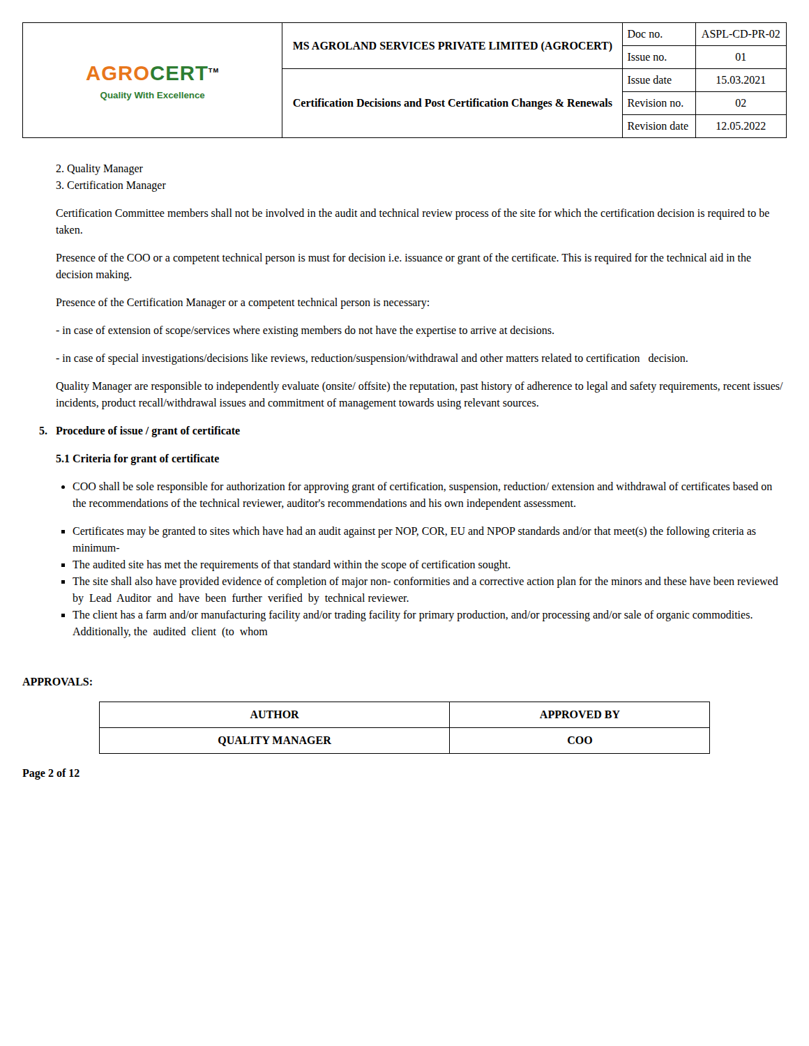| AGRO CERT TM Quality With Excellence | MS AGROLAND SERVICES PRIVATE LIMITED (AGROCERT) | Doc no. | ASPL-CD-PR-02 |
| Issue no. | 01 |
| Certification Decisions and Post Certification Changes & Renewals | Issue date | 15.03.2021 |
| Revision no. | 02 |
| Revision date | 12.05.2022 |
Quality Manager
Certification Manager
Certification Committee members shall not be involved in the audit and technical review process of the site for which the certification decision is required to be taken.
Presence of the COO or a competent technical person is must for decision i.e. issuance or grant of the certificate. This is required for the technical aid in the decision making.
Presence of the Certification Manager or a competent technical person is necessary:
- in case of extension of scope/services where existing members do not have the expertise to arrive at decisions.
- in case of special investigations/decisions like reviews, reduction/suspension/withdrawal and other matters related to certification decision.
Quality Manager are responsible to independently evaluate (onsite/ offsite) the reputation, past history of adherence to legal and safety requirements, recent issues/ incidents, product recall/withdrawal issues and commitment of management towards using relevant sources.
5. Procedure of issue / grant of certificate
5.1 Criteria for grant of certificate
COO shall be sole responsible for authorization for approving grant of certification, suspension, reduction/ extension and withdrawal of certificates based on the recommendations of the technical reviewer, auditor's recommendations and his own independent assessment.
Certificates may be granted to sites which have had an audit against per NOP, COR, EU and NPOP standards and/or that meet(s) the following criteria as minimum-
The audited site has met the requirements of that standard within the scope of certification sought.
The site shall also have provided evidence of completion of major non- conformities and a corrective action plan for the minors and these have been reviewed by Lead Auditor and have been further verified by technical reviewer.
The client has a farm and/or manufacturing facility and/or trading facility for primary production, and/or processing and/or sale of organic commodities. Additionally, the audited client (to whom
APPROVALS:
| AUTHOR | APPROVED BY |
| QUALITY MANAGER | COO |
Page 2 of 12